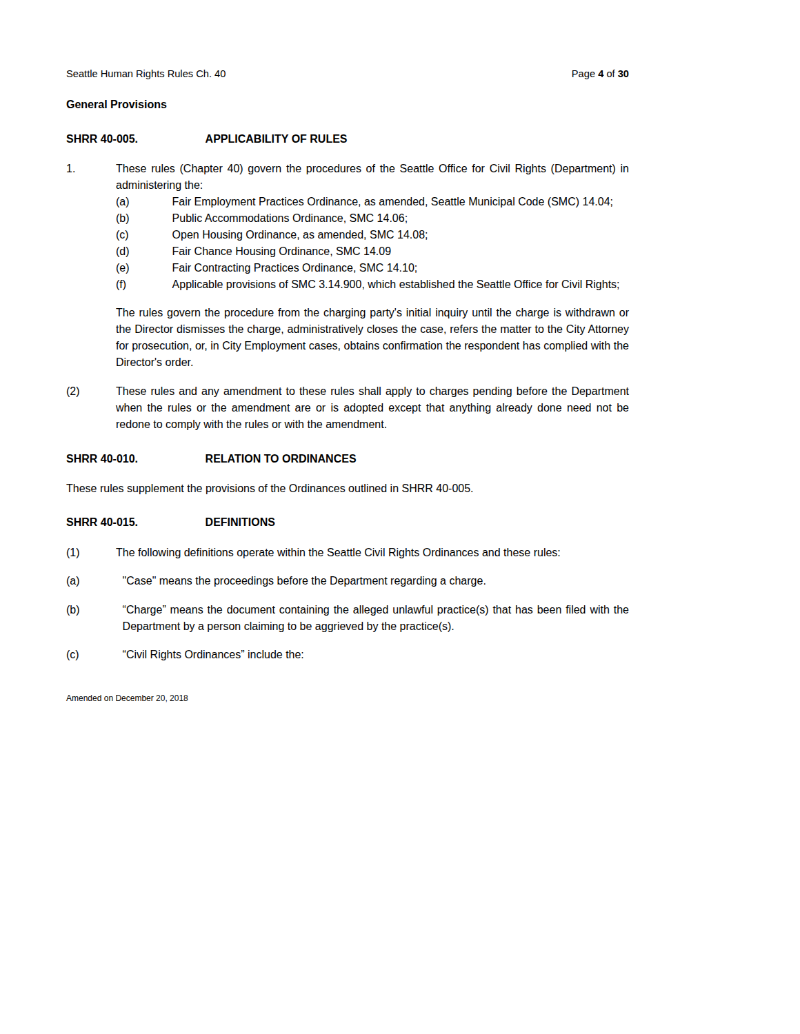Seattle Human Rights Rules Ch. 40 Page 4 of 30
General Provisions
SHRR 40-005. APPLICABILITY OF RULES
1. These rules (Chapter 40) govern the procedures of the Seattle Office for Civil Rights (Department) in administering the:
(a) Fair Employment Practices Ordinance, as amended, Seattle Municipal Code (SMC) 14.04;
(b) Public Accommodations Ordinance, SMC 14.06;
(c) Open Housing Ordinance, as amended, SMC 14.08;
(d) Fair Chance Housing Ordinance, SMC 14.09
(e) Fair Contracting Practices Ordinance, SMC 14.10;
(f) Applicable provisions of SMC 3.14.900, which established the Seattle Office for Civil Rights;
The rules govern the procedure from the charging party's initial inquiry until the charge is withdrawn or the Director dismisses the charge, administratively closes the case, refers the matter to the City Attorney for prosecution, or, in City Employment cases, obtains confirmation the respondent has complied with the Director's order.
(2) These rules and any amendment to these rules shall apply to charges pending before the Department when the rules or the amendment are or is adopted except that anything already done need not be redone to comply with the rules or with the amendment.
SHRR 40-010. RELATION TO ORDINANCES
These rules supplement the provisions of the Ordinances outlined in SHRR 40-005.
SHRR 40-015. DEFINITIONS
(1) The following definitions operate within the Seattle Civil Rights Ordinances and these rules:
(a) "Case" means the proceedings before the Department regarding a charge.
(b) “Charge” means the document containing the alleged unlawful practice(s) that has been filed with the Department by a person claiming to be aggrieved by the practice(s).
(c) “Civil Rights Ordinances” include the:
Amended on December 20, 2018